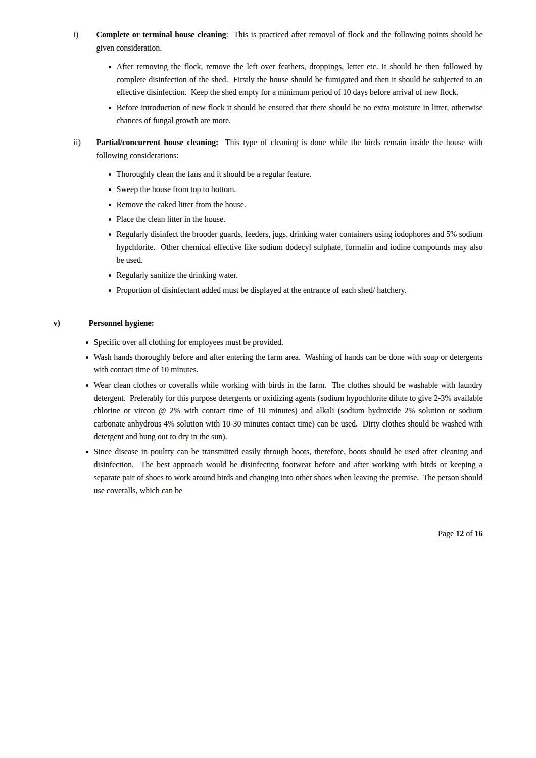i) Complete or terminal house cleaning: This is practiced after removal of flock and the following points should be given consideration.
After removing the flock, remove the left over feathers, droppings, letter etc. It should be then followed by complete disinfection of the shed. Firstly the house should be fumigated and then it should be subjected to an effective disinfection. Keep the shed empty for a minimum period of 10 days before arrival of new flock.
Before introduction of new flock it should be ensured that there should be no extra moisture in litter, otherwise chances of fungal growth are more.
ii) Partial/concurrent house cleaning: This type of cleaning is done while the birds remain inside the house with following considerations:
Thoroughly clean the fans and it should be a regular feature.
Sweep the house from top to bottom.
Remove the caked litter from the house.
Place the clean litter in the house.
Regularly disinfect the brooder guards, feeders, jugs, drinking water containers using iodophores and 5% sodium hypchlorite. Other chemical effective like sodium dodecyl sulphate, formalin and iodine compounds may also be used.
Regularly sanitize the drinking water.
Proportion of disinfectant added must be displayed at the entrance of each shed/ hatchery.
v) Personnel hygiene:
Specific over all clothing for employees must be provided.
Wash hands thoroughly before and after entering the farm area. Washing of hands can be done with soap or detergents with contact time of 10 minutes.
Wear clean clothes or coveralls while working with birds in the farm. The clothes should be washable with laundry detergent. Preferably for this purpose detergents or oxidizing agents (sodium hypochlorite dilute to give 2-3% available chlorine or vircon @ 2% with contact time of 10 minutes) and alkali (sodium hydroxide 2% solution or sodium carbonate anhydrous 4% solution with 10-30 minutes contact time) can be used. Dirty clothes should be washed with detergent and hung out to dry in the sun).
Since disease in poultry can be transmitted easily through boots, therefore, boots should be used after cleaning and disinfection. The best approach would be disinfecting footwear before and after working with birds or keeping a separate pair of shoes to work around birds and changing into other shoes when leaving the premise. The person should use coveralls, which can be
Page 12 of 16